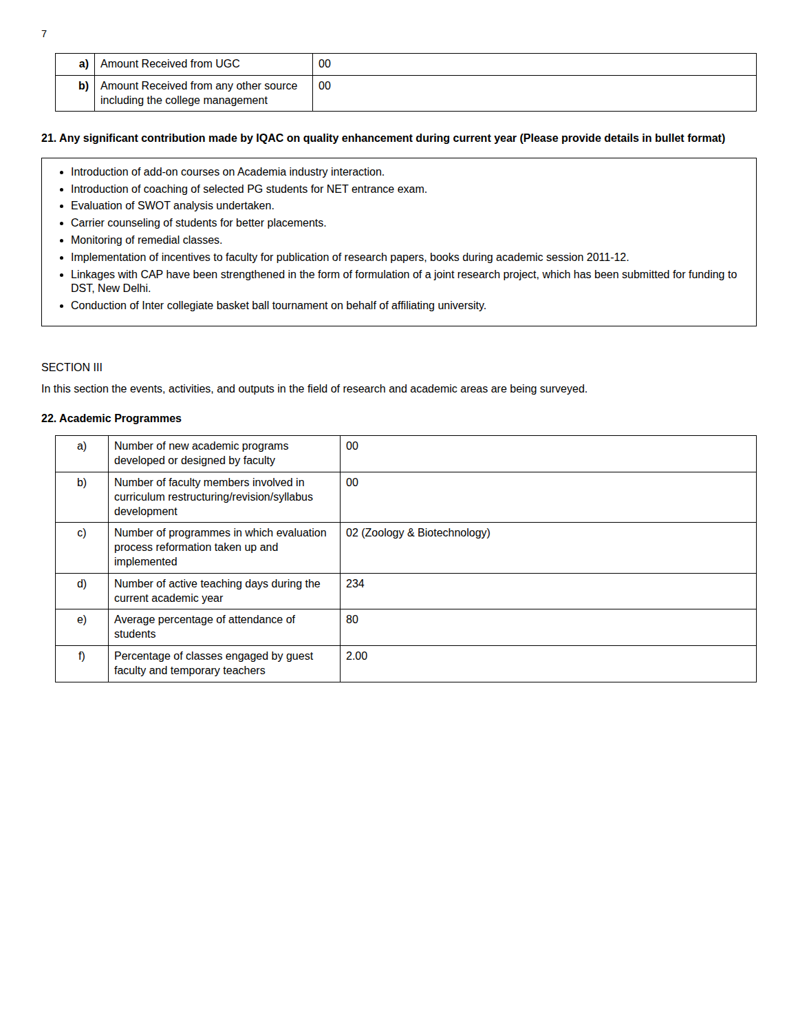7
| a) | Amount Received from UGC | 00 |
| b) | Amount Received from any other source including the college management | 00 |
21. Any significant contribution made by IQAC on quality enhancement during current year (Please provide details in bullet format)
Introduction of add-on courses on Academia industry interaction.
Introduction of coaching of selected PG students for NET entrance exam.
Evaluation of SWOT analysis undertaken.
Carrier counseling of students for better placements.
Monitoring of remedial classes.
Implementation of incentives to faculty for publication of research papers, books during academic session 2011-12.
Linkages with CAP have been strengthened in the form of formulation of a joint research project, which has been submitted for funding to DST, New Delhi.
Conduction of Inter collegiate basket ball tournament on behalf of affiliating university.
SECTION III
In this section the events, activities, and outputs in the field of research and academic areas are being surveyed.
22. Academic Programmes
| a) | Number of new academic programs developed or designed by faculty | 00 |
| b) | Number of faculty members involved in curriculum restructuring/revision/syllabus development | 00 |
| c) | Number of programmes in which evaluation process reformation taken up and implemented | 02 (Zoology & Biotechnology) |
| d) | Number of active teaching days during the current academic year | 234 |
| e) | Average percentage of attendance of students | 80 |
| f) | Percentage of classes engaged by guest faculty and temporary teachers | 2.00 |